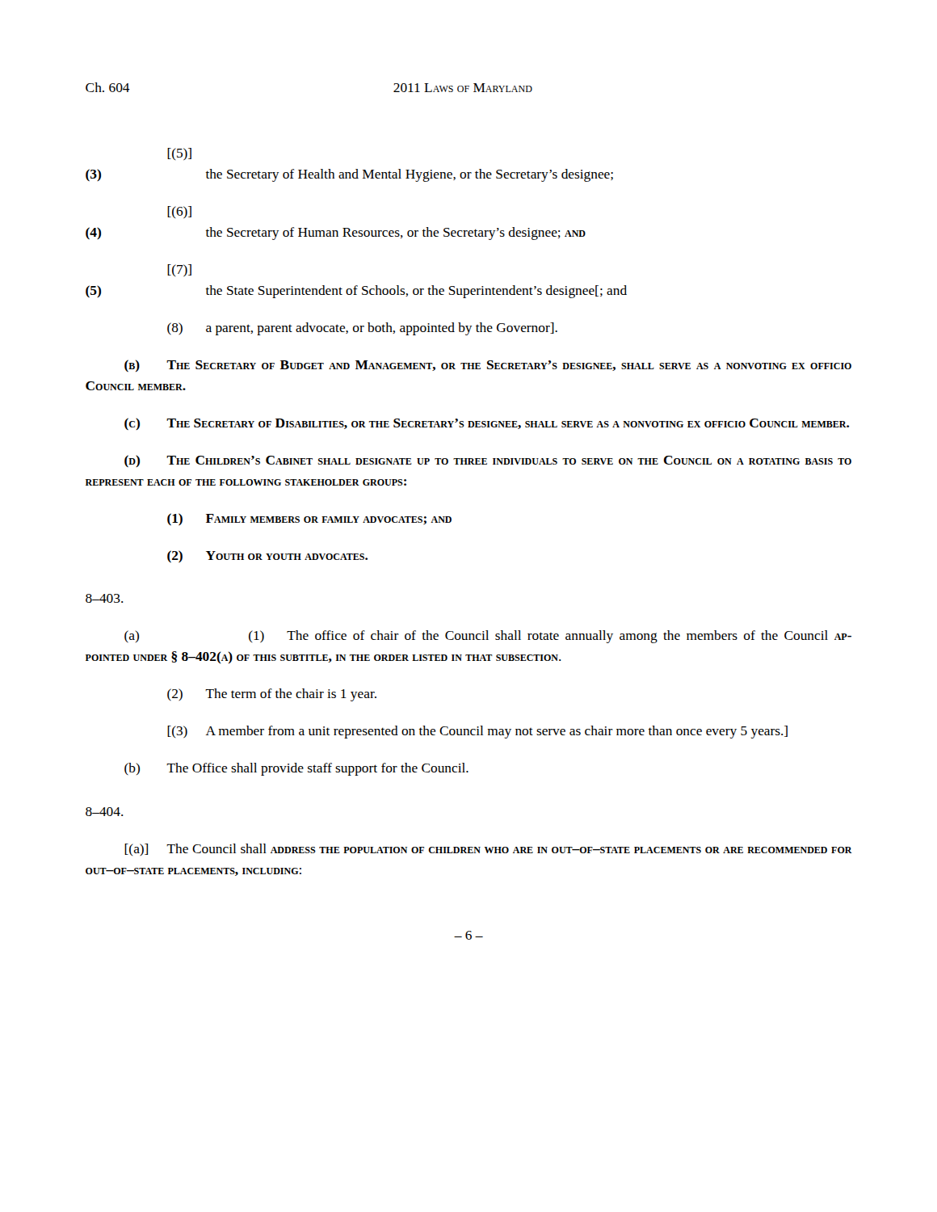Ch. 604 2011 Laws of Maryland
[(5)] (3) the Secretary of Health and Mental Hygiene, or the Secretary’s designee;
[(6)] (4) the Secretary of Human Resources, or the Secretary’s designee; and
[(7)] (5) the State Superintendent of Schools, or the Superintendent’s designee[; and
(8) a parent, parent advocate, or both, appointed by the Governor].
(b) The Secretary of Budget and Management, or the Secretary’s designee, shall serve as a nonvoting ex officio Council member.
(c) The Secretary of Disabilities, or the Secretary’s designee, shall serve as a nonvoting ex officio Council member.
(d) The Children’s Cabinet shall designate up to three individuals to serve on the Council on a rotating basis to represent each of the following stakeholder groups:
(1) Family members or family advocates; and
(2) Youth or youth advocates.
8–403.
(a)(1) The office of chair of the Council shall rotate annually among the members of the Council appointed under § 8–402(a) of this subtitle, in the order listed in that subsection.
(2) The term of the chair is 1 year.
[(3) A member from a unit represented on the Council may not serve as chair more than once every 5 years.]
(b) The Office shall provide staff support for the Council.
8–404.
[(a)] The Council shall address the population of children who are in out–of–state placements or are recommended for out–of–state placements, including:
– 6 –